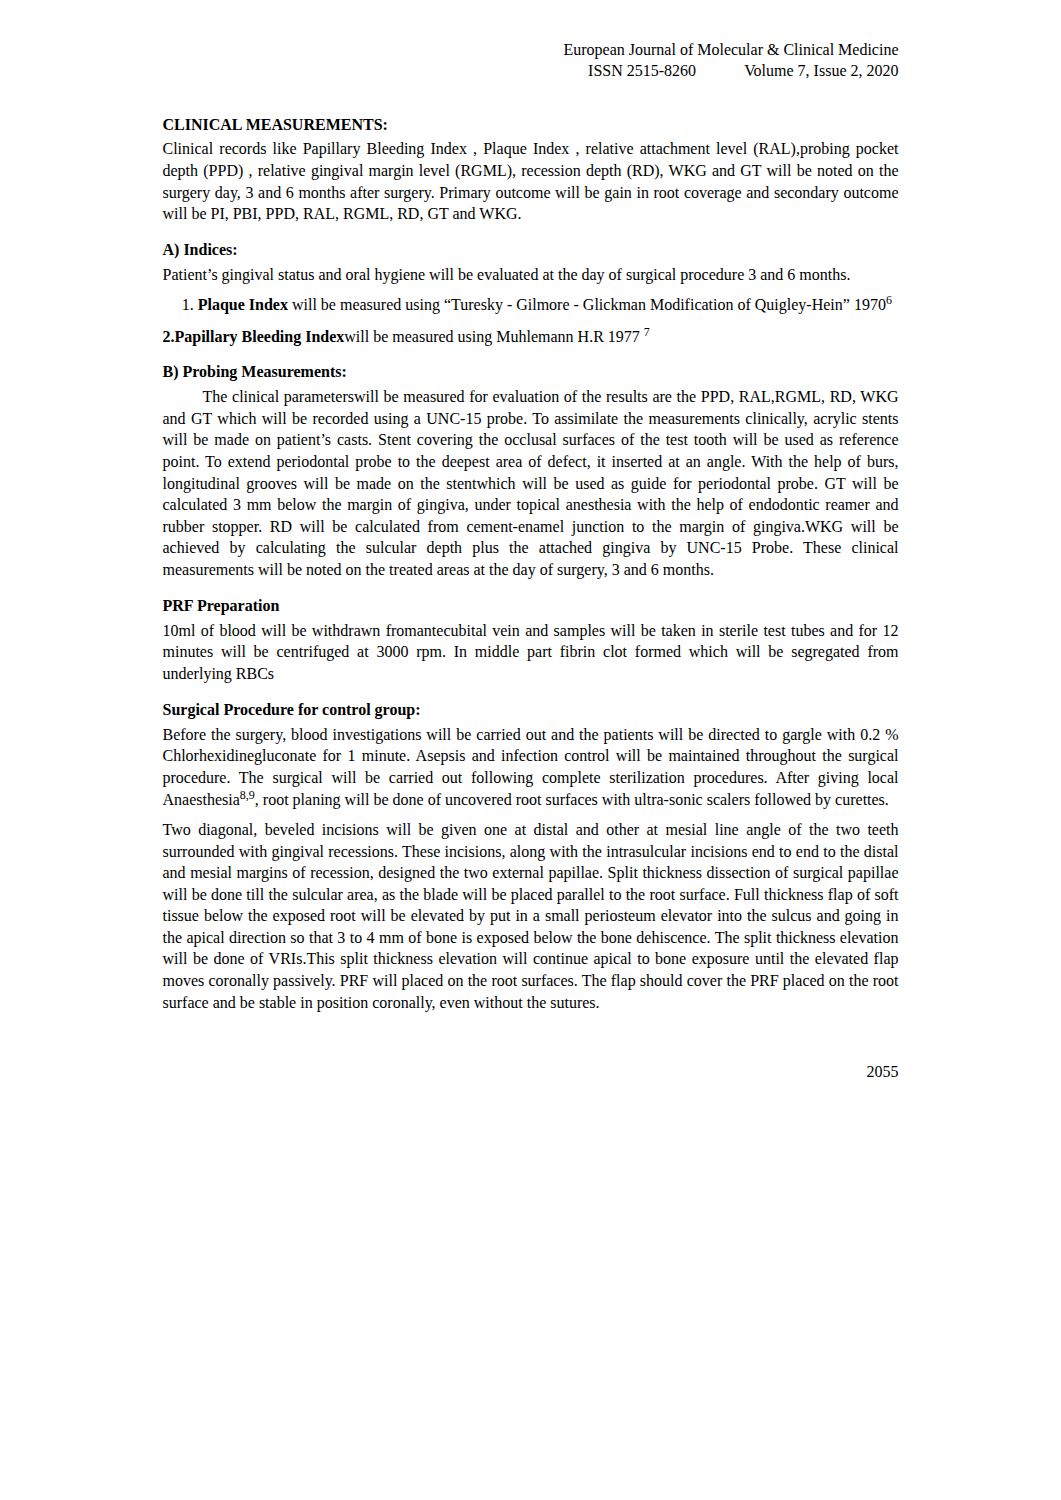European Journal of Molecular & Clinical Medicine ISSN 2515-8260Volume 7, Issue 2, 2020
CLINICAL MEASUREMENTS:
Clinical records like Papillary Bleeding Index , Plaque Index , relative attachment level (RAL),probing pocket depth (PPD) , relative gingival margin level (RGML), recession depth (RD), WKG and GT will be noted on the surgery day, 3 and 6 months after surgery. Primary outcome will be gain in root coverage and secondary outcome will be PI, PBI, PPD, RAL, RGML, RD, GT and WKG.
A) Indices:
Patient’s gingival status and oral hygiene will be evaluated at the day of surgical procedure 3 and 6 months.
Plaque Index will be measured using “Turesky - Gilmore - Glickman Modification of Quigley-Hein” 19706
2.Papillary Bleeding Indexwill be measured using Muhlemann H.R 1977 7
B) Probing Measurements:
The clinical parameterswill be measured for evaluation of the results are the PPD, RAL,RGML, RD, WKG and GT which will be recorded using a UNC-15 probe. To assimilate the measurements clinically, acrylic stents will be made on patient’s casts. Stent covering the occlusal surfaces of the test tooth will be used as reference point. To extend periodontal probe to the deepest area of defect, it inserted at an angle. With the help of burs, longitudinal grooves will be made on the stentwhich will be used as guide for periodontal probe. GT will be calculated 3 mm below the margin of gingiva, under topical anesthesia with the help of endodontic reamer and rubber stopper. RD will be calculated from cement-enamel junction to the margin of gingiva.WKG will be achieved by calculating the sulcular depth plus the attached gingiva by UNC-15 Probe. These clinical measurements will be noted on the treated areas at the day of surgery, 3 and 6 months.
PRF Preparation
10ml of blood will be withdrawn fromantecubital vein and samples will be taken in sterile test tubes and for 12 minutes will be centrifuged at 3000 rpm. In middle part fibrin clot formed which will be segregated from underlying RBCs
Surgical Procedure for control group:
Before the surgery, blood investigations will be carried out and the patients will be directed to gargle with 0.2 % Chlorhexidinegluconate for 1 minute. Asepsis and infection control will be maintained throughout the surgical procedure. The surgical will be carried out following complete sterilization procedures. After giving local Anaesthesia8,9, root planing will be done of uncovered root surfaces with ultra-sonic scalers followed by curettes.
Two diagonal, beveled incisions will be given one at distal and other at mesial line angle of the two teeth surrounded with gingival recessions. These incisions, along with the intrasulcular incisions end to end to the distal and mesial margins of recession, designed the two external papillae. Split thickness dissection of surgical papillae will be done till the sulcular area, as the blade will be placed parallel to the root surface. Full thickness flap of soft tissue below the exposed root will be elevated by put in a small periosteum elevator into the sulcus and going in the apical direction so that 3 to 4 mm of bone is exposed below the bone dehiscence. The split thickness elevation will be done of VRIs.This split thickness elevation will continue apical to bone exposure until the elevated flap moves coronally passively. PRF will placed on the root surfaces. The flap should cover the PRF placed on the root surface and be stable in position coronally, even without the sutures.
2055